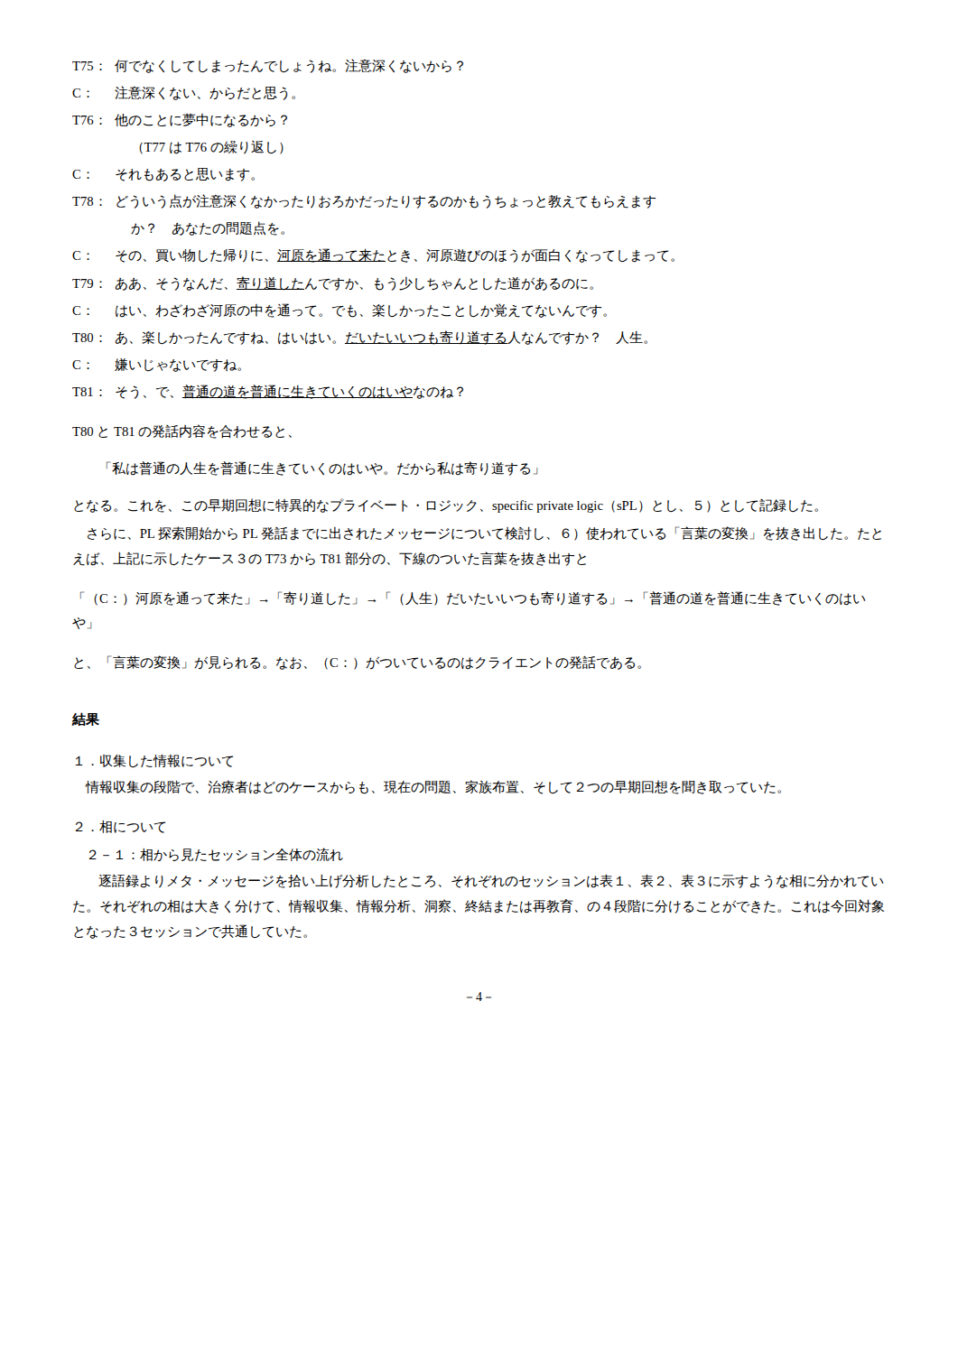T75：何でなくしてしまったんでしょうね。注意深くないから？
C：注意深くない、からだと思う。
T76：他のことに夢中になるから？
（T77 は T76 の繰り返し）
C：それもあると思います。
T78：どういう点が注意深くなかったりおろかだったりするのかもうちょっと教えてもらえます
か？　あなたの問題点を。
C：その、買い物した帰りに、河原を通って来たとき、河原遊びのほうが面白くなってしまって。
T79：ああ、そうなんだ、寄り道したんですか、もう少しちゃんとした道があるのに。
C：はい、わざわざ河原の中を通って。でも、楽しかったことしか覚えてないんです。
T80：あ、楽しかったんですね、はいはい。だいたいいつも寄り道する人なんですか？　人生。
C：嫌いじゃないですね。
T81：そう、で、普通の道を普通に生きていくのはいやなのね？
T80 と T81 の発話内容を合わせると、
「私は普通の人生を普通に生きていくのはいや。だから私は寄り道する」
となる。これを、この早期回想に特異的なプライベート・ロジック、specific private logic（sPL）とし、５）として記録した。
さらに、PL 探索開始から PL 発話までに出されたメッセージについて検討し、６）使われている「言葉の変換」を抜き出した。たとえば、上記に示したケース３の T73 から T81 部分の、下線のついた言葉を抜き出すと
「（C：）河原を通って来た」→「寄り道した」→「（人生）だいたいいつも寄り道する」→「普通の道を普通に生きていくのはいや」
と、「言葉の変換」が見られる。なお、（C：）がついているのはクライエントの発話である。
結果
１．収集した情報について
情報収集の段階で、治療者はどのケースからも、現在の問題、家族布置、そして２つの早期回想を聞き取っていた。
２．相について
２－１：相から見たセッション全体の流れ
逐語録よりメタ・メッセージを拾い上げ分析したところ、それぞれのセッションは表１、表２、表３に示すような相に分かれていた。それぞれの相は大きく分けて、情報収集、情報分析、洞察、終結または再教育、の４段階に分けることができた。これは今回対象となった３セッションで共通していた。
－4－